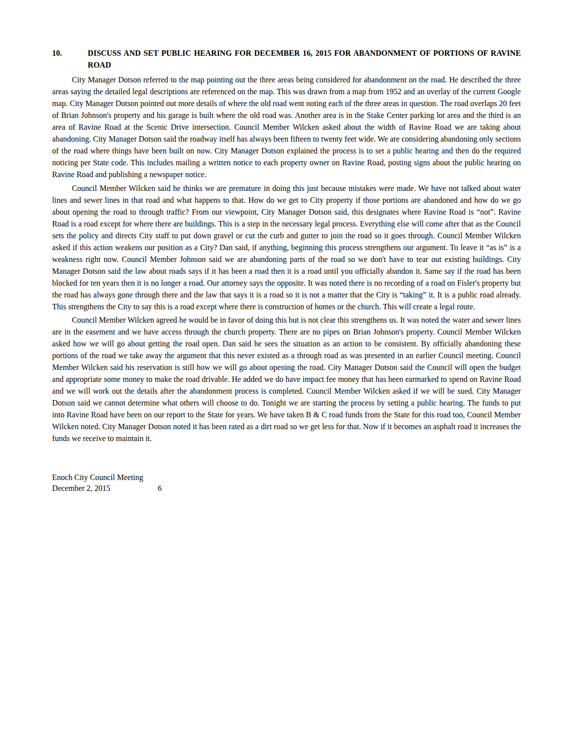10. Discuss and set public hearing for December 16, 2015 for abandonment of portions of Ravine Road
City Manager Dotson referred to the map pointing out the three areas being considered for abandonment on the road. He described the three areas saying the detailed legal descriptions are referenced on the map. This was drawn from a map from 1952 and an overlay of the current Google map. City Manager Dotson pointed out more details of where the old road went noting each of the three areas in question. The road overlaps 20 feet of Brian Johnson's property and his garage is built where the old road was. Another area is in the Stake Center parking lot area and the third is an area of Ravine Road at the Scenic Drive intersection. Council Member Wilcken asked about the width of Ravine Road we are taking about abandoning. City Manager Dotson said the roadway itself has always been fifteen to twenty feet wide. We are considering abandoning only sections of the road where things have been built on now. City Manager Dotson explained the process is to set a public hearing and then do the required noticing per State code. This includes mailing a written notice to each property owner on Ravine Road, posting signs about the public hearing on Ravine Road and publishing a newspaper notice.
Council Member Wilcken said he thinks we are premature in doing this just because mistakes were made. We have not talked about water lines and sewer lines in that road and what happens to that. How do we get to City property if those portions are abandoned and how do we go about opening the road to through traffic? From our viewpoint, City Manager Dotson said, this designates where Ravine Road is “not”. Ravine Road is a road except for where there are buildings. This is a step in the necessary legal process. Everything else will come after that as the Council sets the policy and directs City staff to put down gravel or cut the curb and gutter to join the road so it goes through. Council Member Wilcken asked if this action weakens our position as a City? Dan said, if anything, beginning this process strengthens our argument. To leave it “as is” is a weakness right now. Council Member Johnson said we are abandoning parts of the road so we don't have to tear out existing buildings. City Manager Dotson said the law about roads says if it has been a road then it is a road until you officially abandon it. Same say if the road has been blocked for ten years then it is no longer a road. Our attorney says the opposite. It was noted there is no recording of a road on Fisler's property but the road has always gone through there and the law that says it is a road so it is not a matter that the City is “taking” it. It is a public road already. This strengthens the City to say this is a road except where there is construction of homes or the church. This will create a legal route.
Council Member Wilcken agreed he would be in favor of doing this but is not clear this strengthens us. It was noted the water and sewer lines are in the easement and we have access through the church property. There are no pipes on Brian Johnson's property. Council Member Wilcken asked how we will go about getting the road open. Dan said he sees the situation as an action to be consistent. By officially abandoning these portions of the road we take away the argument that this never existed as a through road as was presented in an earlier Council meeting. Council Member Wilcken said his reservation is still how we will go about opening the road. City Manager Dotson said the Council will open the budget and appropriate some money to make the road drivable. He added we do have impact fee money that has been earmarked to spend on Ravine Road and we will work out the details after the abandonment process is completed. Council Member Wilcken asked if we will be sued. City Manager Dotson said we cannot determine what others will choose to do. Tonight we are starting the process by setting a public hearing. The funds to put into Ravine Road have been on our report to the State for years. We have taken B & C road funds from the State for this road too, Council Member Wilcken noted. City Manager Dotson noted it has been rated as a dirt road so we get less for that. Now if it becomes an asphalt road it increases the funds we receive to maintain it.
Enoch City Council Meeting
December 2, 2015 6